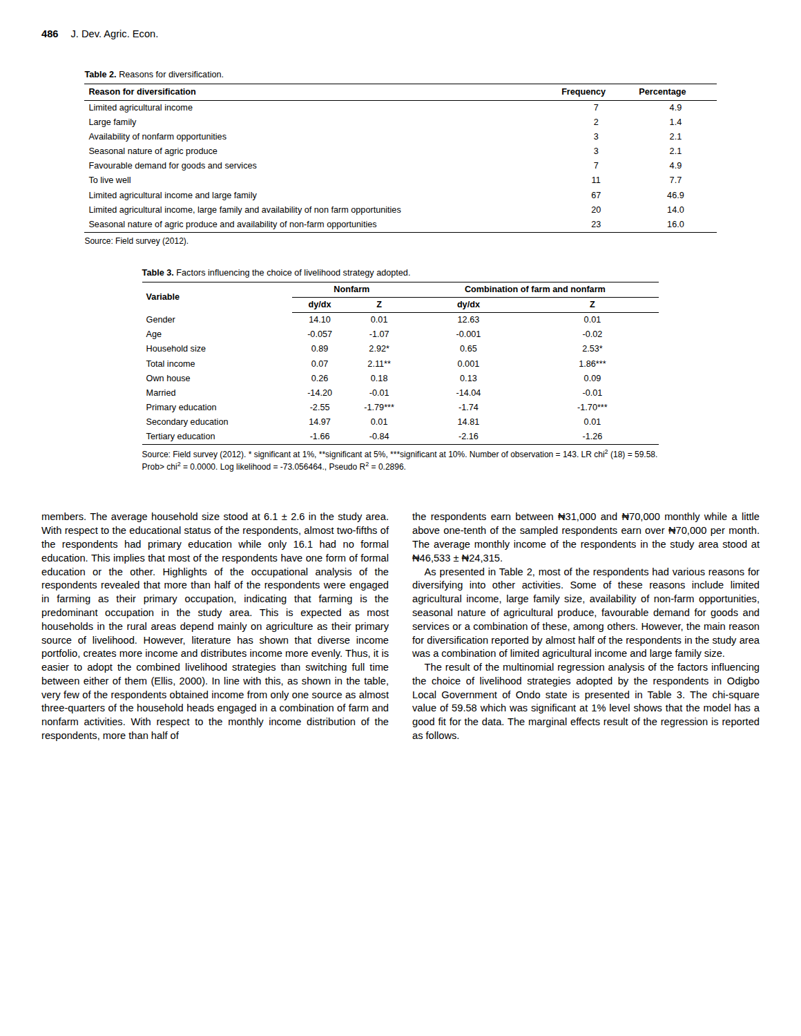486 J. Dev. Agric. Econ.
Table 2. Reasons for diversification.
| Reason for diversification | Frequency | Percentage |
| --- | --- | --- |
| Limited agricultural income | 7 | 4.9 |
| Large family | 2 | 1.4 |
| Availability of nonfarm opportunities | 3 | 2.1 |
| Seasonal nature of agric produce | 3 | 2.1 |
| Favourable demand for goods and services | 7 | 4.9 |
| To live well | 11 | 7.7 |
| Limited agricultural income and large family | 67 | 46.9 |
| Limited agricultural income, large family and availability of non farm opportunities | 20 | 14.0 |
| Seasonal nature of agric produce and availability of non-farm opportunities | 23 | 16.0 |
Source: Field survey (2012).
Table 3. Factors influencing the choice of livelihood strategy adopted.
| Variable | Nonfarm | Combination of farm and nonfarm |
| --- | --- | --- |
| dy/dx | Z | dy/dx | Z |
| Gender | 14.10 | 0.01 | 12.63 | 0.01 |
| Age | -0.057 | -1.07 | -0.001 | -0.02 |
| Household size | 0.89 | 2.92* | 0.65 | 2.53* |
| Total income | 0.07 | 2.11** | 0.001 | 1.86*** |
| Own house | 0.26 | 0.18 | 0.13 | 0.09 |
| Married | -14.20 | -0.01 | -14.04 | -0.01 |
| Primary education | -2.55 | -1.79*** | -1.74 | -1.70*** |
| Secondary education | 14.97 | 0.01 | 14.81 | 0.01 |
| Tertiary education | -1.66 | -0.84 | -2.16 | -1.26 |
Source: Field survey (2012). * significant at 1%, **significant at 5%, ***significant at 10%. Number of observation = 143. LR chi2 (18) = 59.58. Prob> chi2 = 0.0000. Log likelihood = -73.056464., Pseudo R2 = 0.2896.
members. The average household size stood at 6.1 ± 2.6 in the study area. With respect to the educational status of the respondents, almost two-fifths of the respondents had primary education while only 16.1 had no formal education. This implies that most of the respondents have one form of formal education or the other. Highlights of the occupational analysis of the respondents revealed that more than half of the respondents were engaged in farming as their primary occupation, indicating that farming is the predominant occupation in the study area. This is expected as most households in the rural areas depend mainly on agriculture as their primary source of livelihood. However, literature has shown that diverse income portfolio, creates more income and distributes income more evenly. Thus, it is easier to adopt the combined livelihood strategies than switching full time between either of them (Ellis, 2000). In line with this, as shown in the table, very few of the respondents obtained income from only one source as almost three-quarters of the household heads engaged in a combination of farm and nonfarm activities. With respect to the monthly income distribution of the respondents, more than half of
the respondents earn between ₦31,000 and ₦70,000 monthly while a little above one-tenth of the sampled respondents earn over ₦70,000 per month. The average monthly income of the respondents in the study area stood at ₦46,533 ± ₦24,315.
As presented in Table 2, most of the respondents had various reasons for diversifying into other activities. Some of these reasons include limited agricultural income, large family size, availability of non-farm opportunities, seasonal nature of agricultural produce, favourable demand for goods and services or a combination of these, among others. However, the main reason for diversification reported by almost half of the respondents in the study area was a combination of limited agricultural income and large family size.
The result of the multinomial regression analysis of the factors influencing the choice of livelihood strategies adopted by the respondents in Odigbo Local Government of Ondo state is presented in Table 3. The chi-square value of 59.58 which was significant at 1% level shows that the model has a good fit for the data. The marginal effects result of the regression is reported as follows.